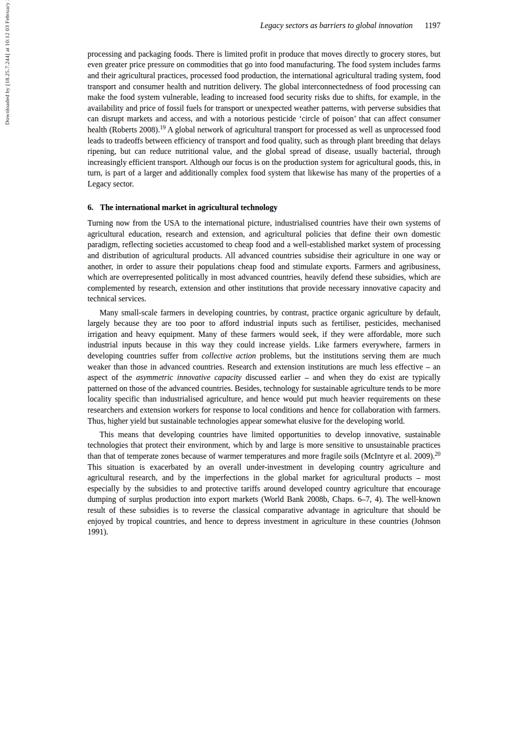Downloaded by [18.25.7.244] at 10:12 03 February 2014
Legacy sectors as barriers to global innovation 1197
processing and packaging foods. There is limited profit in produce that moves directly to grocery stores, but even greater price pressure on commodities that go into food manufacturing. The food system includes farms and their agricultural practices, processed food production, the international agricultural trading system, food transport and consumer health and nutrition delivery. The global interconnectedness of food processing can make the food system vulnerable, leading to increased food security risks due to shifts, for example, in the availability and price of fossil fuels for transport or unexpected weather patterns, with perverse subsidies that can disrupt markets and access, and with a notorious pesticide ‘circle of poison’ that can affect consumer health (Roberts 2008).19 A global network of agricultural transport for processed as well as unprocessed food leads to tradeoffs between efficiency of transport and food quality, such as through plant breeding that delays ripening, but can reduce nutritional value, and the global spread of disease, usually bacterial, through increasingly efficient transport. Although our focus is on the production system for agricultural goods, this, in turn, is part of a larger and additionally complex food system that likewise has many of the properties of a Legacy sector.
6. The international market in agricultural technology
Turning now from the USA to the international picture, industrialised countries have their own systems of agricultural education, research and extension, and agricultural policies that define their own domestic paradigm, reflecting societies accustomed to cheap food and a well-established market system of processing and distribution of agricultural products. All advanced countries subsidise their agriculture in one way or another, in order to assure their populations cheap food and stimulate exports. Farmers and agribusiness, which are overrepresented politically in most advanced countries, heavily defend these subsidies, which are complemented by research, extension and other institutions that provide necessary innovative capacity and technical services.
Many small-scale farmers in developing countries, by contrast, practice organic agriculture by default, largely because they are too poor to afford industrial inputs such as fertiliser, pesticides, mechanised irrigation and heavy equipment. Many of these farmers would seek, if they were affordable, more such industrial inputs because in this way they could increase yields. Like farmers everywhere, farmers in developing countries suffer from collective action problems, but the institutions serving them are much weaker than those in advanced countries. Research and extension institutions are much less effective – an aspect of the asymmetric innovative capacity discussed earlier – and when they do exist are typically patterned on those of the advanced countries. Besides, technology for sustainable agriculture tends to be more locality specific than industrialised agriculture, and hence would put much heavier requirements on these researchers and extension workers for response to local conditions and hence for collaboration with farmers. Thus, higher yield but sustainable technologies appear somewhat elusive for the developing world.
This means that developing countries have limited opportunities to develop innovative, sustainable technologies that protect their environment, which by and large is more sensitive to unsustainable practices than that of temperate zones because of warmer temperatures and more fragile soils (McIntyre et al. 2009).20 This situation is exacerbated by an overall under-investment in developing country agriculture and agricultural research, and by the imperfections in the global market for agricultural products – most especially by the subsidies to and protective tariffs around developed country agriculture that encourage dumping of surplus production into export markets (World Bank 2008b, Chaps. 6–7, 4). The well-known result of these subsidies is to reverse the classical comparative advantage in agriculture that should be enjoyed by tropical countries, and hence to depress investment in agriculture in these countries (Johnson 1991).